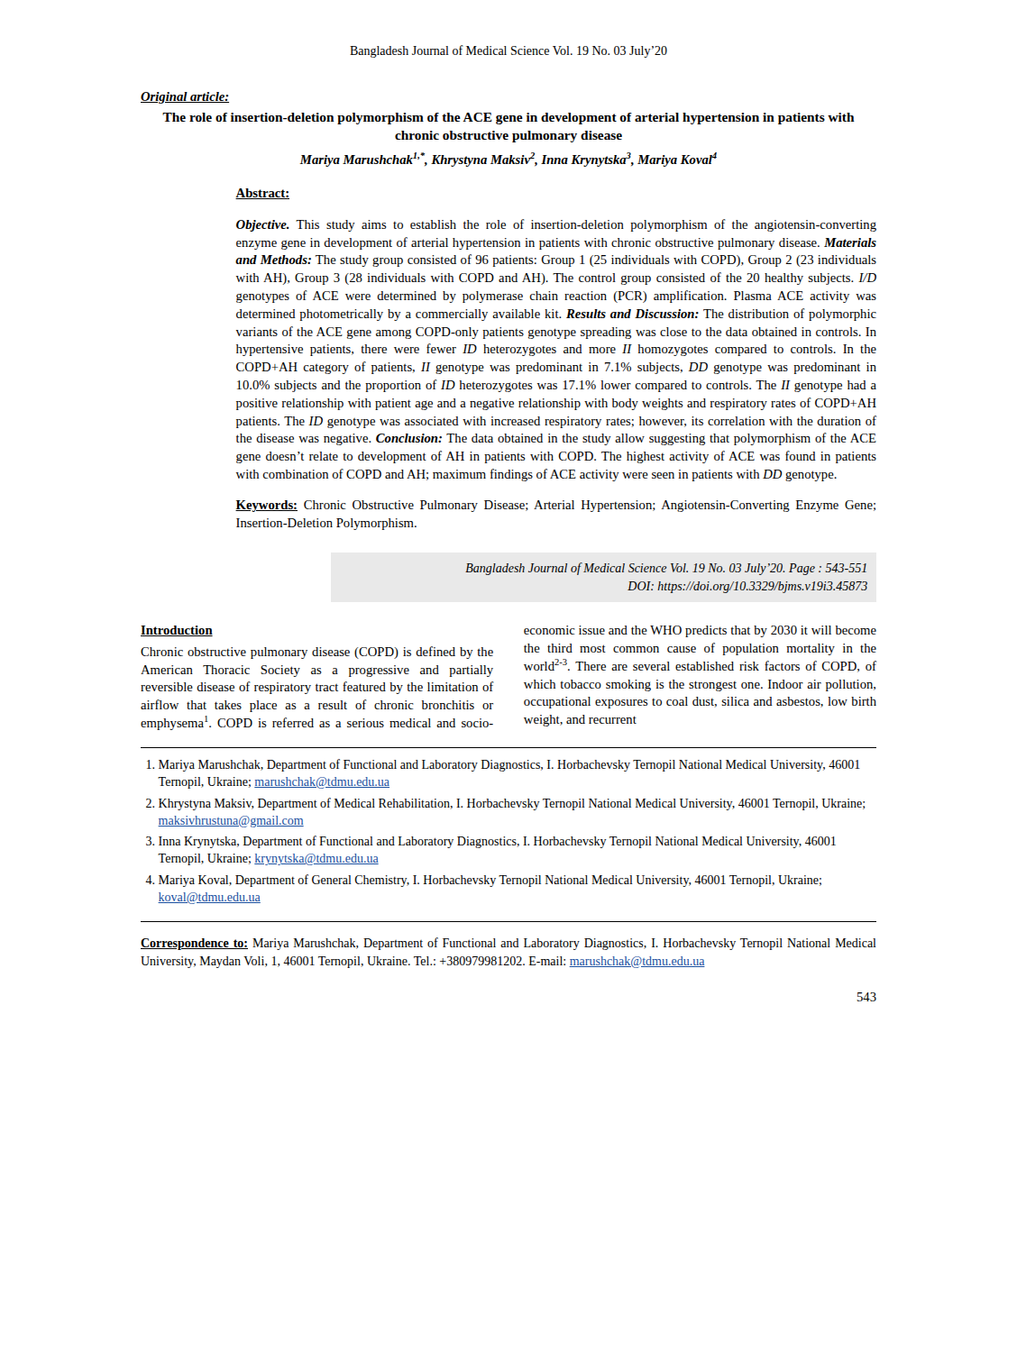Bangladesh Journal of Medical Science Vol. 19 No. 03 July’20
Original article:
The role of insertion-deletion polymorphism of the ACE gene in development of arterial hypertension in patients with chronic obstructive pulmonary disease
Mariya Marushchak1,*, Khrystyna Maksiv2, Inna Krynytska3, Mariya Koval4
Abstract:
Objective. This study aims to establish the role of insertion-deletion polymorphism of the angiotensin-converting enzyme gene in development of arterial hypertension in patients with chronic obstructive pulmonary disease. Materials and Methods: The study group consisted of 96 patients: Group 1 (25 individuals with COPD), Group 2 (23 individuals with AH), Group 3 (28 individuals with COPD and AH). The control group consisted of the 20 healthy subjects. I/D genotypes of ACE were determined by polymerase chain reaction (PCR) amplification. Plasma ACE activity was determined photometrically by a commercially available kit. Results and Discussion: The distribution of polymorphic variants of the ACE gene among COPD-only patients genotype spreading was close to the data obtained in controls. In hypertensive patients, there were fewer ID heterozygotes and more II homozygotes compared to controls. In the COPD+AH category of patients, II genotype was predominant in 7.1% subjects, DD genotype was predominant in 10.0% subjects and the proportion of ID heterozygotes was 17.1% lower compared to controls. The II genotype had a positive relationship with patient age and a negative relationship with body weights and respiratory rates of COPD+AH patients. The ID genotype was associated with increased respiratory rates; however, its correlation with the duration of the disease was negative. Conclusion: The data obtained in the study allow suggesting that polymorphism of the ACE gene doesn’t relate to development of AH in patients with COPD. The highest activity of ACE was found in patients with combination of COPD and AH; maximum findings of ACE activity were seen in patients with DD genotype.
Keywords: Chronic Obstructive Pulmonary Disease; Arterial Hypertension; Angiotensin-Converting Enzyme Gene; Insertion-Deletion Polymorphism.
Bangladesh Journal of Medical Science Vol. 19 No. 03 July’20. Page : 543-551
DOI: https://doi.org/10.3329/bjms.v19i3.45873
Introduction
Chronic obstructive pulmonary disease (COPD) is defined by the American Thoracic Society as a progressive and partially reversible disease of respiratory tract featured by the limitation of airflow that takes place as a result of chronic bronchitis or emphysema1. COPD is referred as a serious medical and socio-economic issue and the WHO predicts that by 2030 it will become the third most common cause of population mortality in the world2-3. There are several established risk factors of COPD, of which tobacco smoking is the strongest one. Indoor air pollution, occupational exposures to coal dust, silica and asbestos, low birth weight, and recurrent
Mariya Marushchak, Department of Functional and Laboratory Diagnostics, I. Horbachevsky Ternopil National Medical University, 46001 Ternopil, Ukraine; marushchak@tdmu.edu.ua
Khrystyna Maksiv, Department of Medical Rehabilitation, I. Horbachevsky Ternopil National Medical University, 46001 Ternopil, Ukraine; maksivhrustuna@gmail.com
Inna Krynytska, Department of Functional and Laboratory Diagnostics, I. Horbachevsky Ternopil National Medical University, 46001 Ternopil, Ukraine; krynytska@tdmu.edu.ua
Mariya Koval, Department of General Chemistry, I. Horbachevsky Ternopil National Medical University, 46001 Ternopil, Ukraine; koval@tdmu.edu.ua
Correspondence to: Mariya Marushchak, Department of Functional and Laboratory Diagnostics, I. Horbachevsky Ternopil National Medical University, Maydan Voli, 1, 46001 Ternopil, Ukraine. Tel.: +380979981202. E-mail: marushchak@tdmu.edu.ua
543